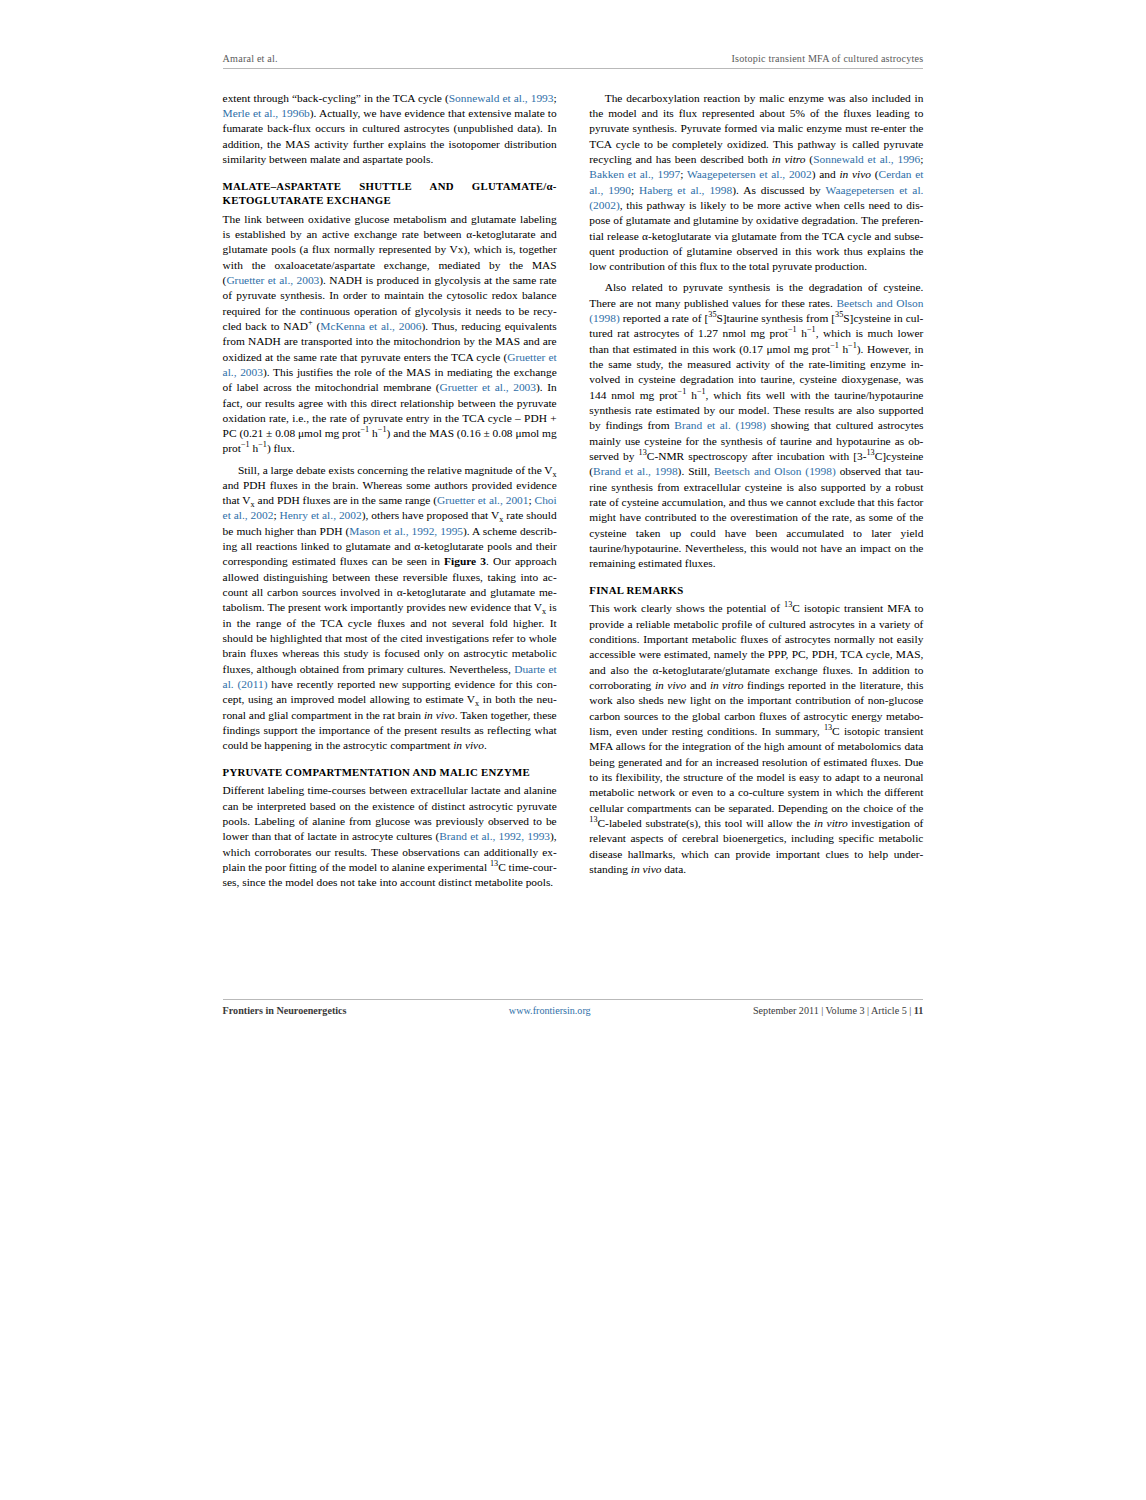Amaral et al. Isotopic transient MFA of cultured astrocytes
extent through “back-cycling” in the TCA cycle (Sonnewald et al., 1993; Merle et al., 1996b). Actually, we have evidence that extensive malate to fumarate back-flux occurs in cultured astrocytes (unpublished data). In addition, the MAS activity further explains the isotopomer distribution similarity between malate and aspartate pools.
Malate–aspartate shuttle and glutamate/α-ketoglutarate exchange
The link between oxidative glucose metabolism and glutamate labeling is established by an active exchange rate between α-ketoglutarate and glutamate pools (a flux normally represented by Vx), which is, together with the oxaloacetate/aspartate exchange, mediated by the MAS (Gruetter et al., 2003). NADH is produced in glycolysis at the same rate of pyruvate synthesis. In order to maintain the cytosolic redox balance required for the continuous operation of glycolysis it needs to be recycled back to NAD+ (McKenna et al., 2006). Thus, reducing equivalents from NADH are transported into the mitochondrion by the MAS and are oxidized at the same rate that pyruvate enters the TCA cycle (Gruetter et al., 2003). This justifies the role of the MAS in mediating the exchange of label across the mitochondrial membrane (Gruetter et al., 2003). In fact, our results agree with this direct relationship between the pyruvate oxidation rate, i.e., the rate of pyruvate entry in the TCA cycle – PDH + PC (0.21 ± 0.08 μmol mg prot−1 h−1) and the MAS (0.16 ± 0.08 μmol mg prot−1 h−1) flux.
Still, a large debate exists concerning the relative magnitude of the Vx and PDH fluxes in the brain. Whereas some authors provided evidence that Vx and PDH fluxes are in the same range (Gruetter et al., 2001; Choi et al., 2002; Henry et al., 2002), others have proposed that Vx rate should be much higher than PDH (Mason et al., 1992, 1995). A scheme describing all reactions linked to glutamate and α-ketoglutarate pools and their corresponding estimated fluxes can be seen in Figure 3. Our approach allowed distinguishing between these reversible fluxes, taking into account all carbon sources involved in α-ketoglutarate and glutamate metabolism. The present work importantly provides new evidence that Vx is in the range of the TCA cycle fluxes and not several fold higher. It should be highlighted that most of the cited investigations refer to whole brain fluxes whereas this study is focused only on astrocytic metabolic fluxes, although obtained from primary cultures. Nevertheless, Duarte et al. (2011) have recently reported new supporting evidence for this concept, using an improved model allowing to estimate Vx in both the neuronal and glial compartment in the rat brain in vivo. Taken together, these findings support the importance of the present results as reflecting what could be happening in the astrocytic compartment in vivo.
Pyruvate compartmentation and malic enzyme
Different labeling time-courses between extracellular lactate and alanine can be interpreted based on the existence of distinct astrocytic pyruvate pools. Labeling of alanine from glucose was previously observed to be lower than that of lactate in astrocyte cultures (Brand et al., 1992, 1993), which corroborates our results. These observations can additionally explain the poor fitting of the model to alanine experimental 13C time-courses, since the model does not take into account distinct metabolite pools.
The decarboxylation reaction by malic enzyme was also included in the model and its flux represented about 5% of the fluxes leading to pyruvate synthesis. Pyruvate formed via malic enzyme must re-enter the TCA cycle to be completely oxidized. This pathway is called pyruvate recycling and has been described both in vitro (Sonnewald et al., 1996; Bakken et al., 1997; Waagepetersen et al., 2002) and in vivo (Cerdan et al., 1990; Haberg et al., 1998). As discussed by Waagepetersen et al. (2002), this pathway is likely to be more active when cells need to dispose of glutamate and glutamine by oxidative degradation. The preferential release α-ketoglutarate via glutamate from the TCA cycle and subsequent production of glutamine observed in this work thus explains the low contribution of this flux to the total pyruvate production.
Also related to pyruvate synthesis is the degradation of cysteine. There are not many published values for these rates. Beetsch and Olson (1998) reported a rate of [35S]taurine synthesis from [35S]cysteine in cultured rat astrocytes of 1.27 nmol mg prot−1 h−1, which is much lower than that estimated in this work (0.17 μmol mg prot−1 h−1). However, in the same study, the measured activity of the rate-limiting enzyme involved in cysteine degradation into taurine, cysteine dioxygenase, was 144 nmol mg prot−1 h−1, which fits well with the taurine/hypotaurine synthesis rate estimated by our model. These results are also supported by findings from Brand et al. (1998) showing that cultured astrocytes mainly use cysteine for the synthesis of taurine and hypotaurine as observed by 13C-NMR spectroscopy after incubation with [3-13C]cysteine (Brand et al., 1998). Still, Beetsch and Olson (1998) observed that taurine synthesis from extracellular cysteine is also supported by a robust rate of cysteine accumulation, and thus we cannot exclude that this factor might have contributed to the overestimation of the rate, as some of the cysteine taken up could have been accumulated to later yield taurine/hypotaurine. Nevertheless, this would not have an impact on the remaining estimated fluxes.
Final remarks
This work clearly shows the potential of 13C isotopic transient MFA to provide a reliable metabolic profile of cultured astrocytes in a variety of conditions. Important metabolic fluxes of astrocytes normally not easily accessible were estimated, namely the PPP, PC, PDH, TCA cycle, MAS, and also the α-ketoglutarate/glutamate exchange fluxes. In addition to corroborating in vivo and in vitro findings reported in the literature, this work also sheds new light on the important contribution of non-glucose carbon sources to the global carbon fluxes of astrocytic energy metabolism, even under resting conditions. In summary, 13C isotopic transient MFA allows for the integration of the high amount of metabolomics data being generated and for an increased resolution of estimated fluxes. Due to its flexibility, the structure of the model is easy to adapt to a neuronal metabolic network or even to a co-culture system in which the different cellular compartments can be separated. Depending on the choice of the 13C-labeled substrate(s), this tool will allow the in vitro investigation of relevant aspects of cerebral bioenergetics, including specific metabolic disease hallmarks, which can provide important clues to help understanding in vivo data.
Frontiers in Neuroenergetics www.frontiersin.org September 2011 | Volume 3 | Article 5 | 11